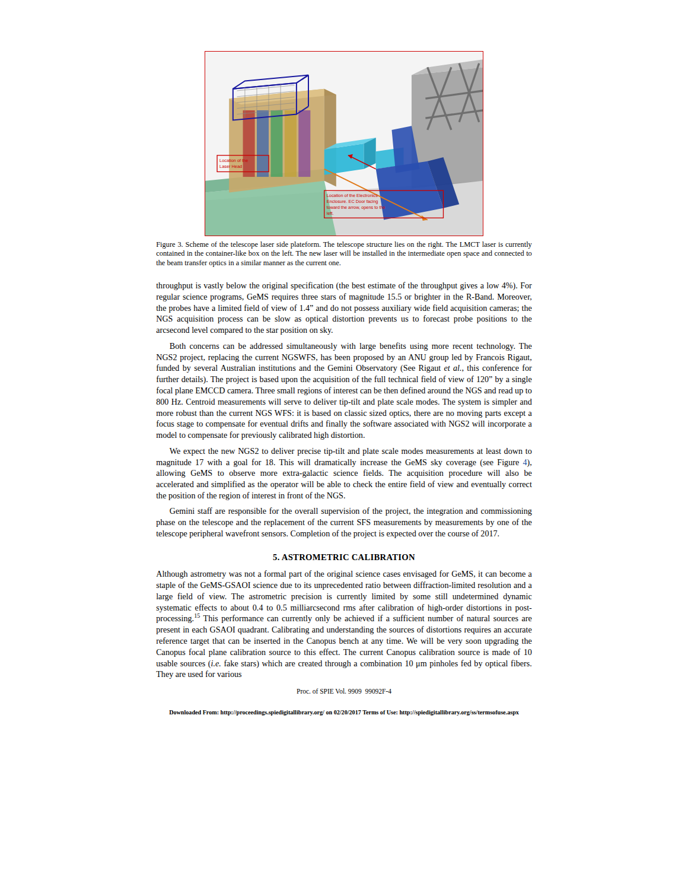Location of the Laser Head Location of the Electronics Enclosure. EC Door facing toward the arrow, opens to the left.
Figure 3. Scheme of the telescope laser side plateform. The telescope structure lies on the right. The LMCT laser is currently contained in the container-like box on the left. The new laser will be installed in the intermediate open space and connected to the beam transfer optics in a similar manner as the current one.
throughput is vastly below the original specification (the best estimate of the throughput gives a low 4%). For regular science programs, GeMS requires three stars of magnitude 15.5 or brighter in the R-Band. Moreover, the probes have a limited field of view of 1.4” and do not possess auxiliary wide field acquisition cameras; the NGS acquisition process can be slow as optical distortion prevents us to forecast probe positions to the arcsecond level compared to the star position on sky.
Both concerns can be addressed simultaneously with large benefits using more recent technology. The NGS2 project, replacing the current NGSWFS, has been proposed by an ANU group led by Francois Rigaut, funded by several Australian institutions and the Gemini Observatory (See Rigaut et al., this conference for further details). The project is based upon the acquisition of the full technical field of view of 120” by a single focal plane EMCCD camera. Three small regions of interest can be then defined around the NGS and read up to 800 Hz. Centroid measurements will serve to deliver tip-tilt and plate scale modes. The system is simpler and more robust than the current NGS WFS: it is based on classic sized optics, there are no moving parts except a focus stage to compensate for eventual drifts and finally the software associated with NGS2 will incorporate a model to compensate for previously calibrated high distortion.
We expect the new NGS2 to deliver precise tip-tilt and plate scale modes measurements at least down to magnitude 17 with a goal for 18. This will dramatically increase the GeMS sky coverage (see Figure 4), allowing GeMS to observe more extra-galactic science fields. The acquisition procedure will also be accelerated and simplified as the operator will be able to check the entire field of view and eventually correct the position of the region of interest in front of the NGS.
Gemini staff are responsible for the overall supervision of the project, the integration and commissioning phase on the telescope and the replacement of the current SFS measurements by measurements by one of the telescope peripheral wavefront sensors. Completion of the project is expected over the course of 2017.
5. ASTROMETRIC CALIBRATION
Although astrometry was not a formal part of the original science cases envisaged for GeMS, it can become a staple of the GeMS-GSAOI science due to its unprecedented ratio between diffraction-limited resolution and a large field of view. The astrometric precision is currently limited by some still undetermined dynamic systematic effects to about 0.4 to 0.5 milliarcsecond rms after calibration of high-order distortions in post-processing.15 This performance can currently only be achieved if a sufficient number of natural sources are present in each GSAOI quadrant. Calibrating and understanding the sources of distortions requires an accurate reference target that can be inserted in the Canopus bench at any time. We will be very soon upgrading the Canopus focal plane calibration source to this effect. The current Canopus calibration source is made of 10 usable sources (i.e. fake stars) which are created through a combination 10 μm pinholes fed by optical fibers. They are used for various
Proc. of SPIE Vol. 9909 99092F-4
Downloaded From: http://proceedings.spiedigitallibrary.org/ on 02/20/2017 Terms of Use: http://spiedigitallibrary.org/ss/termsofuse.aspx